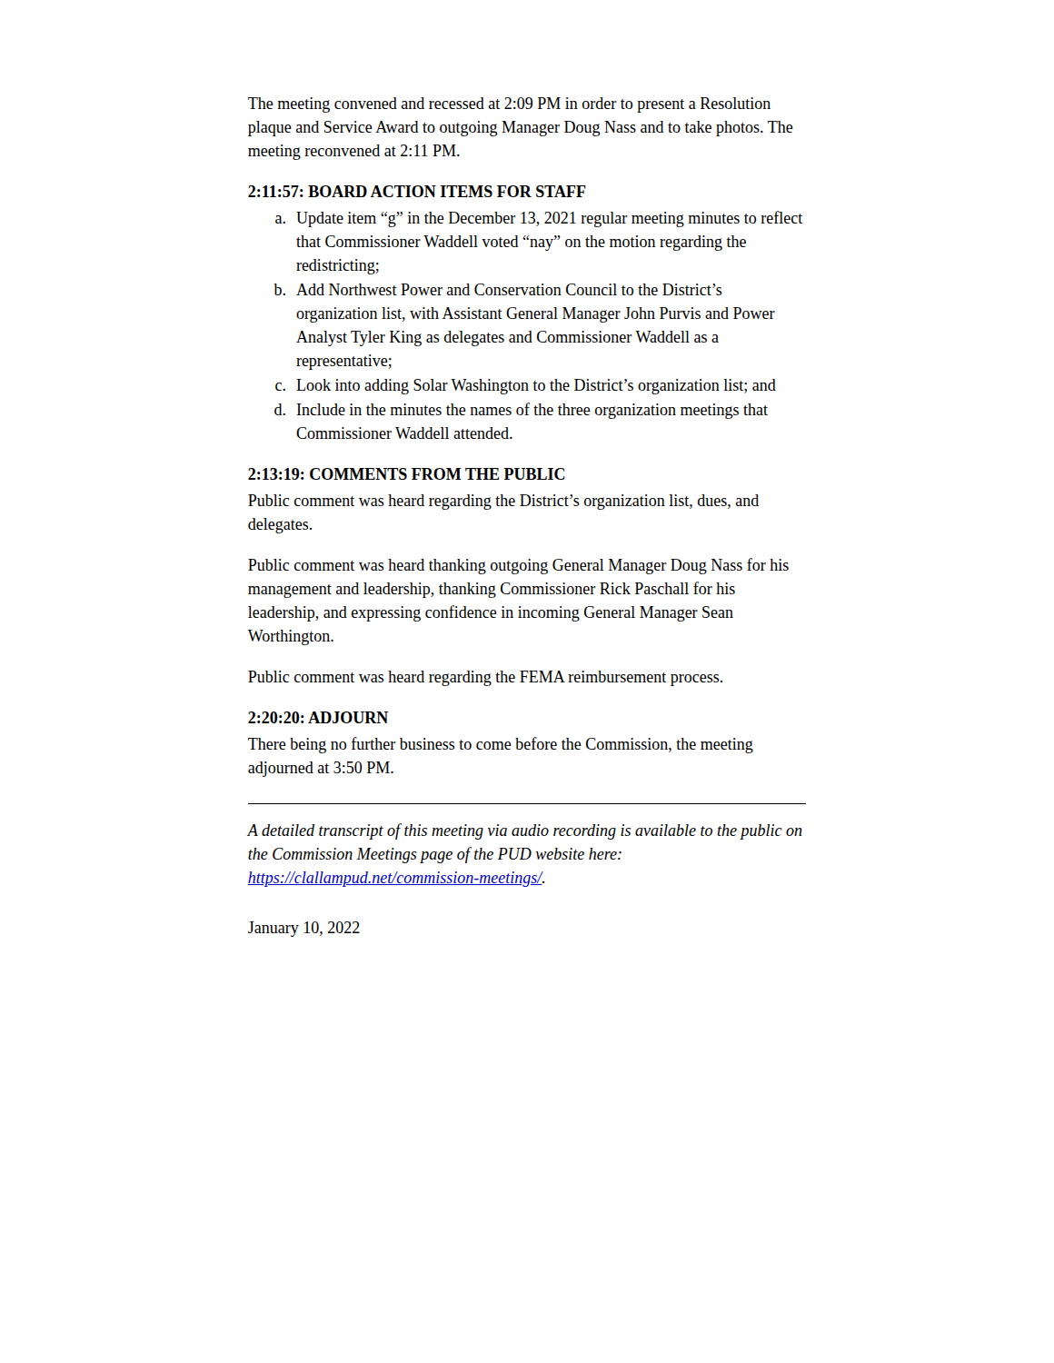The meeting convened and recessed at 2:09 PM in order to present a Resolution plaque and Service Award to outgoing Manager Doug Nass and to take photos. The meeting reconvened at 2:11 PM.
2:11:57: BOARD ACTION ITEMS FOR STAFF
Update item “g” in the December 13, 2021 regular meeting minutes to reflect that Commissioner Waddell voted “nay” on the motion regarding the redistricting;
Add Northwest Power and Conservation Council to the District’s organization list, with Assistant General Manager John Purvis and Power Analyst Tyler King as delegates and Commissioner Waddell as a representative;
Look into adding Solar Washington to the District’s organization list; and
Include in the minutes the names of the three organization meetings that Commissioner Waddell attended.
2:13:19: COMMENTS FROM THE PUBLIC
Public comment was heard regarding the District’s organization list, dues, and delegates.
Public comment was heard thanking outgoing General Manager Doug Nass for his management and leadership, thanking Commissioner Rick Paschall for his leadership, and expressing confidence in incoming General Manager Sean Worthington.
Public comment was heard regarding the FEMA reimbursement process.
2:20:20: ADJOURN
There being no further business to come before the Commission, the meeting adjourned at 3:50 PM.
A detailed transcript of this meeting via audio recording is available to the public on the Commission Meetings page of the PUD website here: https://clallampud.net/commission-meetings/.
January 10, 2022